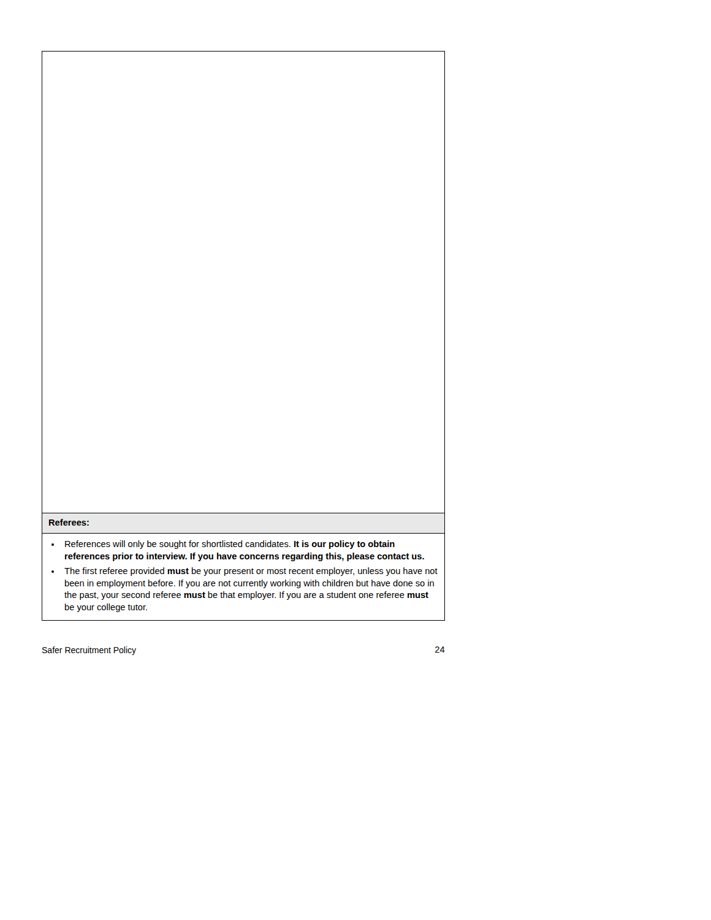Referees:
References will only be sought for shortlisted candidates. It is our policy to obtain references prior to interview. If you have concerns regarding this, please contact us.
The first referee provided must be your present or most recent employer, unless you have not been in employment before. If you are not currently working with children but have done so in the past, your second referee must be that employer. If you are a student one referee must be your college tutor.
Safer Recruitment Policy 24